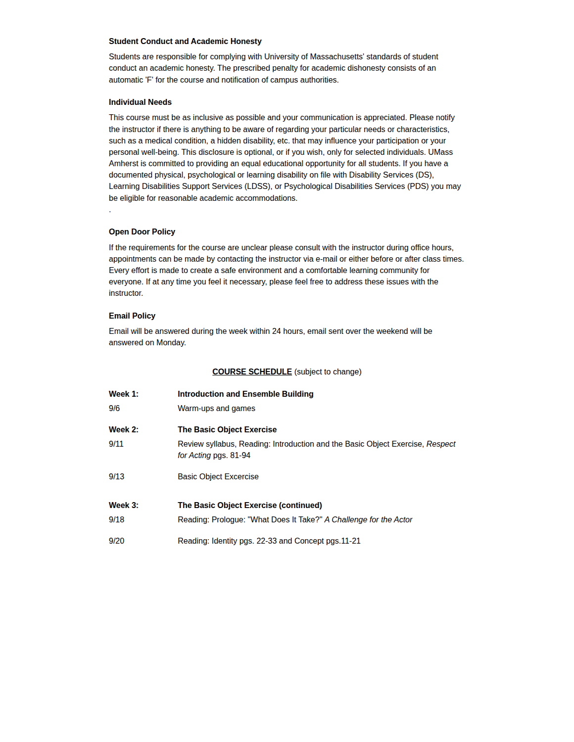Student Conduct and Academic Honesty
Students are responsible for complying with University of Massachusetts' standards of student conduct an academic honesty. The prescribed penalty for academic dishonesty consists of an automatic 'F' for the course and notification of campus authorities.
Individual Needs
This course must be as inclusive as possible and your communication is appreciated. Please notify the instructor if there is anything to be aware of regarding your particular needs or characteristics, such as a medical condition, a hidden disability, etc. that may influence your participation or your personal well-being. This disclosure is optional, or if you wish, only for selected individuals. UMass Amherst is committed to providing an equal educational opportunity for all students. If you have a documented physical, psychological or learning disability on file with Disability Services (DS), Learning Disabilities Support Services (LDSS), or Psychological Disabilities Services (PDS) you may be eligible for reasonable academic accommodations.
.
Open Door Policy
If the requirements for the course are unclear please consult with the instructor during office hours, appointments can be made by contacting the instructor via e-mail or either before or after class times. Every effort is made to create a safe environment and a comfortable learning community for everyone. If at any time you feel it necessary, please feel free to address these issues with the instructor.
Email Policy
Email will be answered during the week within 24 hours, email sent over the weekend will be answered on Monday.
COURSE SCHEDULE (subject to change)
| Week 1: | Introduction and Ensemble Building |
| 9/6 | Warm-ups and games |
| Week 2: | The Basic Object Exercise |
| 9/11 | Review syllabus, Reading: Introduction and the Basic Object Exercise, Respect for Acting pgs. 81-94 |
| 9/13 | Basic Object Excercise |
| Week 3: | The Basic Object Exercise (continued) |
| 9/18 | Reading: Prologue: "What Does It Take?" A Challenge for the Actor |
| 9/20 | Reading: Identity pgs. 22-33 and Concept pgs.11-21 |